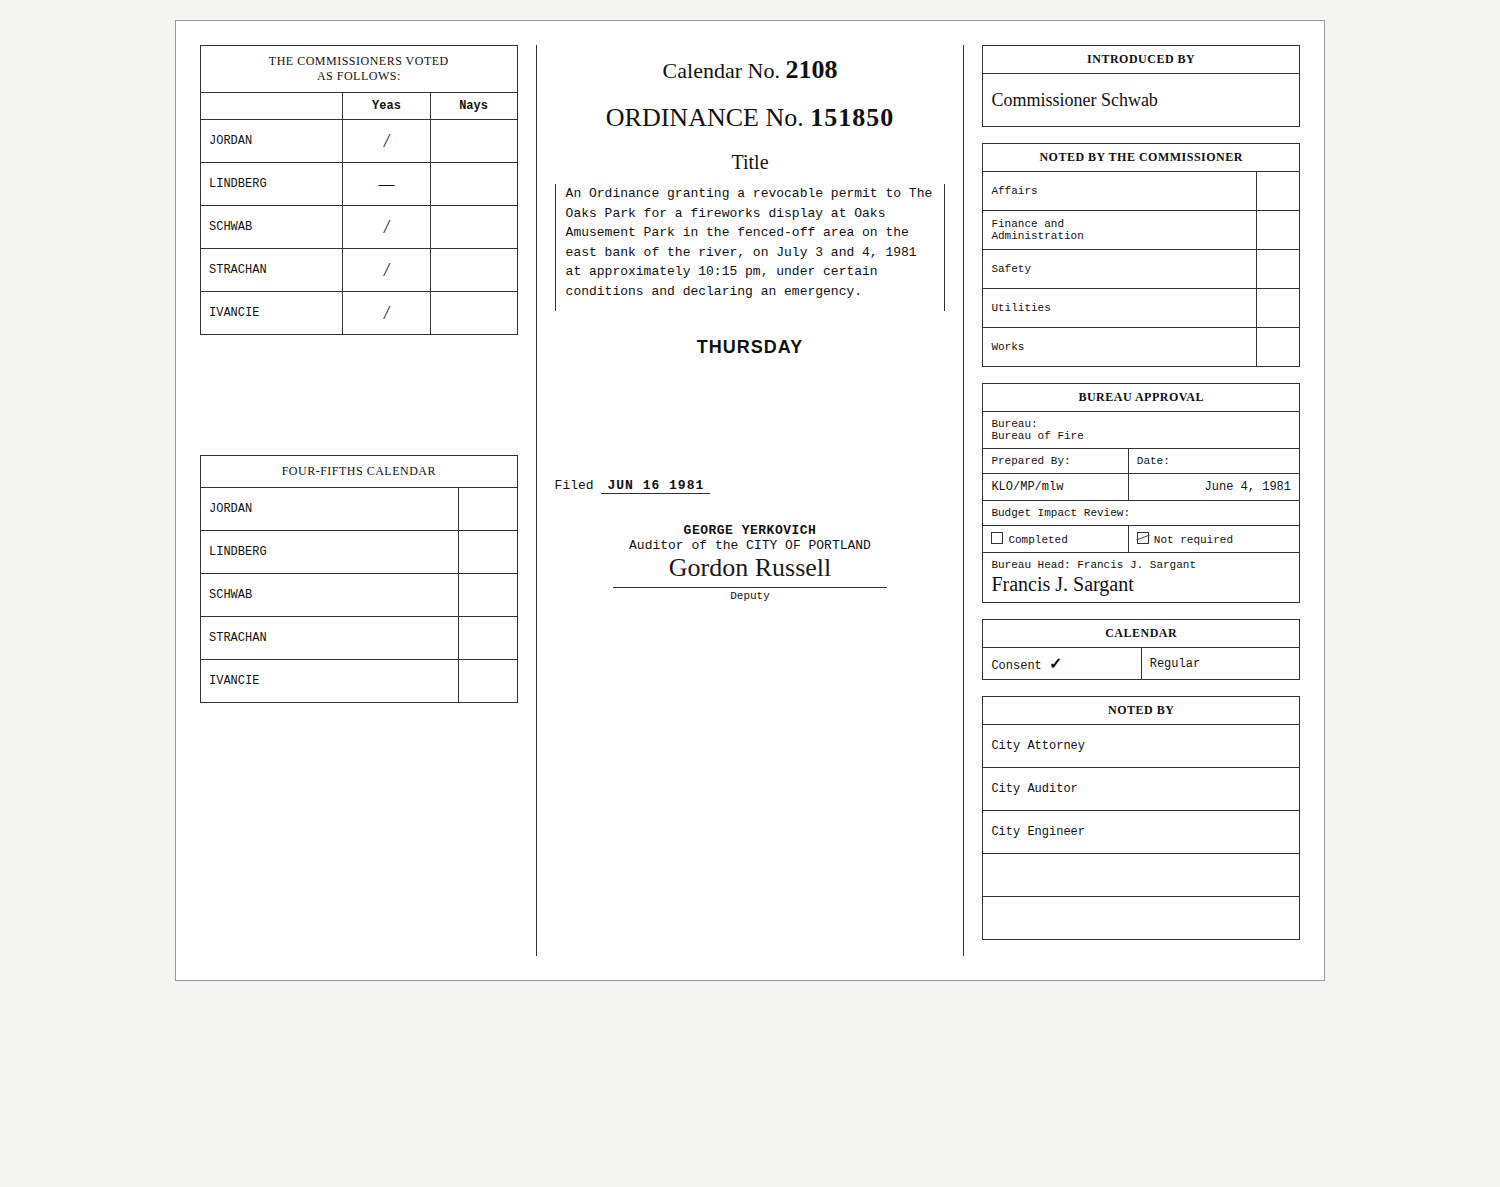THE COMMISSIONERS VOTED AS FOLLOWS:
| | Yeas | Nays |
| --- | --- | --- |
| JORDAN | / | |
| LINDBERG | — | |
| SCHWAB | / | |
| STRACHAN | / | |
| IVANCIE | / | |
FOUR-FIFTHS CALENDAR
| JORDAN | |
| LINDBERG | |
| SCHWAB | |
| STRACHAN | |
| IVANCIE | |
Calendar No. 2108
ORDINANCE No. 151850
Title
An Ordinance granting a revocable permit to The Oaks Park for a fireworks display at Oaks Amusement Park in the fenced-off area on the east bank of the river, on July 3 and 4, 1981 at approximately 10:15 pm, under certain conditions and declaring an emergency.
THURSDAY
Filed JUN 16 1981
GEORGE YERKOVICH
Auditor of the CITY OF PORTLAND
Gordon Russell
Deputy
| INTRODUCED BY |
| --- |
| Commissioner Schwab |
| NOTED BY THE COMMISSIONER |
| --- |
| Affairs | |
| Finance and Administration | |
| Safety | |
| Utilities | |
| Works | |
| BUREAU APPROVAL |
| --- |
| Bureau: Bureau of Fire |
| Prepared By: | Date: |
| KLO/MP/mlw | June 4, 1981 |
| Budget Impact Review: |
| Completed | Not required |
| Bureau Head: Francis J. Sargant Francis J. Sargant |
| CALENDAR |
| --- |
| Consent ✓ | Regular |
| NOTED BY |
| --- |
| City Attorney |
| City Auditor |
| City Engineer |